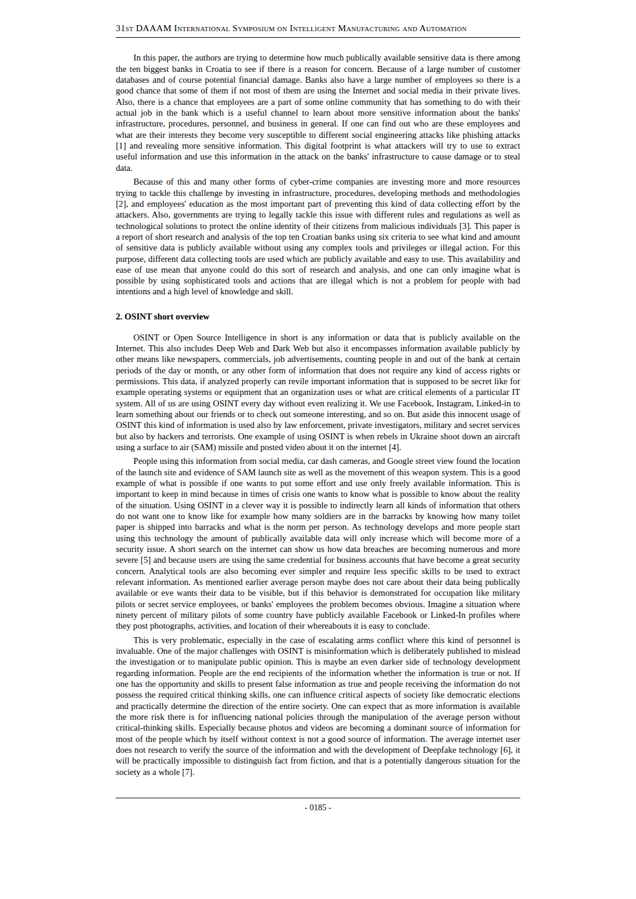31st DAAAM International Symposium on Intelligent Manufacturing and Automation
In this paper, the authors are trying to determine how much publically available sensitive data is there among the ten biggest banks in Croatia to see if there is a reason for concern. Because of a large number of customer databases and of course potential financial damage. Banks also have a large number of employees so there is a good chance that some of them if not most of them are using the Internet and social media in their private lives. Also, there is a chance that employees are a part of some online community that has something to do with their actual job in the bank which is a useful channel to learn about more sensitive information about the banks' infrastructure, procedures, personnel, and business in general. If one can find out who are these employees and what are their interests they become very susceptible to different social engineering attacks like phishing attacks [1] and revealing more sensitive information. This digital footprint is what attackers will try to use to extract useful information and use this information in the attack on the banks' infrastructure to cause damage or to steal data.
Because of this and many other forms of cyber-crime companies are investing more and more resources trying to tackle this challenge by investing in infrastructure, procedures, developing methods and methodologies [2], and employees' education as the most important part of preventing this kind of data collecting effort by the attackers. Also, governments are trying to legally tackle this issue with different rules and regulations as well as technological solutions to protect the online identity of their citizens from malicious individuals [3]. This paper is a report of short research and analysis of the top ten Croatian banks using six criteria to see what kind and amount of sensitive data is publicly available without using any complex tools and privileges or illegal action. For this purpose, different data collecting tools are used which are publicly available and easy to use. This availability and ease of use mean that anyone could do this sort of research and analysis, and one can only imagine what is possible by using sophisticated tools and actions that are illegal which is not a problem for people with bad intentions and a high level of knowledge and skill.
2. OSINT short overview
OSINT or Open Source Intelligence in short is any information or data that is publicly available on the Internet. This also includes Deep Web and Dark Web but also it encompasses information available publicly by other means like newspapers, commercials, job advertisements, counting people in and out of the bank at certain periods of the day or month, or any other form of information that does not require any kind of access rights or permissions. This data, if analyzed properly can revile important information that is supposed to be secret like for example operating systems or equipment that an organization uses or what are critical elements of a particular IT system. All of us are using OSINT every day without even realizing it. We use Facebook, Instagram, Linked-in to learn something about our friends or to check out someone interesting, and so on. But aside this innocent usage of OSINT this kind of information is used also by law enforcement, private investigators, military and secret services but also by hackers and terrorists. One example of using OSINT is when rebels in Ukraine shoot down an aircraft using a surface to air (SAM) missile and posted video about it on the internet [4].
People using this information from social media, car dash cameras, and Google street view found the location of the launch site and evidence of SAM launch site as well as the movement of this weapon system. This is a good example of what is possible if one wants to put some effort and use only freely available information. This is important to keep in mind because in times of crisis one wants to know what is possible to know about the reality of the situation. Using OSINT in a clever way it is possible to indirectly learn all kinds of information that others do not want one to know like for example how many soldiers are in the barracks by knowing how many toilet paper is shipped into barracks and what is the norm per person. As technology develops and more people start using this technology the amount of publically available data will only increase which will become more of a security issue. A short search on the internet can show us how data breaches are becoming numerous and more severe [5] and because users are using the same credential for business accounts that have become a great security concern. Analytical tools are also becoming ever simpler and require less specific skills to be used to extract relevant information. As mentioned earlier average person maybe does not care about their data being publically available or eve wants their data to be visible, but if this behavior is demonstrated for occupation like military pilots or secret service employees, or banks' employees the problem becomes obvious. Imagine a situation where ninety percent of military pilots of some country have publicly available Facebook or Linked-In profiles where they post photographs, activities, and location of their whereabouts it is easy to conclude.
This is very problematic, especially in the case of escalating arms conflict where this kind of personnel is invaluable. One of the major challenges with OSINT is misinformation which is deliberately published to mislead the investigation or to manipulate public opinion. This is maybe an even darker side of technology development regarding information. People are the end recipients of the information whether the information is true or not. If one has the opportunity and skills to present false information as true and people receiving the information do not possess the required critical thinking skills, one can influence critical aspects of society like democratic elections and practically determine the direction of the entire society. One can expect that as more information is available the more risk there is for influencing national policies through the manipulation of the average person without critical-thinking skills. Especially because photos and videos are becoming a dominant source of information for most of the people which by itself without context is not a good source of information. The average internet user does not research to verify the source of the information and with the development of Deepfake technology [6], it will be practically impossible to distinguish fact from fiction, and that is a potentially dangerous situation for the society as a whole [7].
- 0185 -